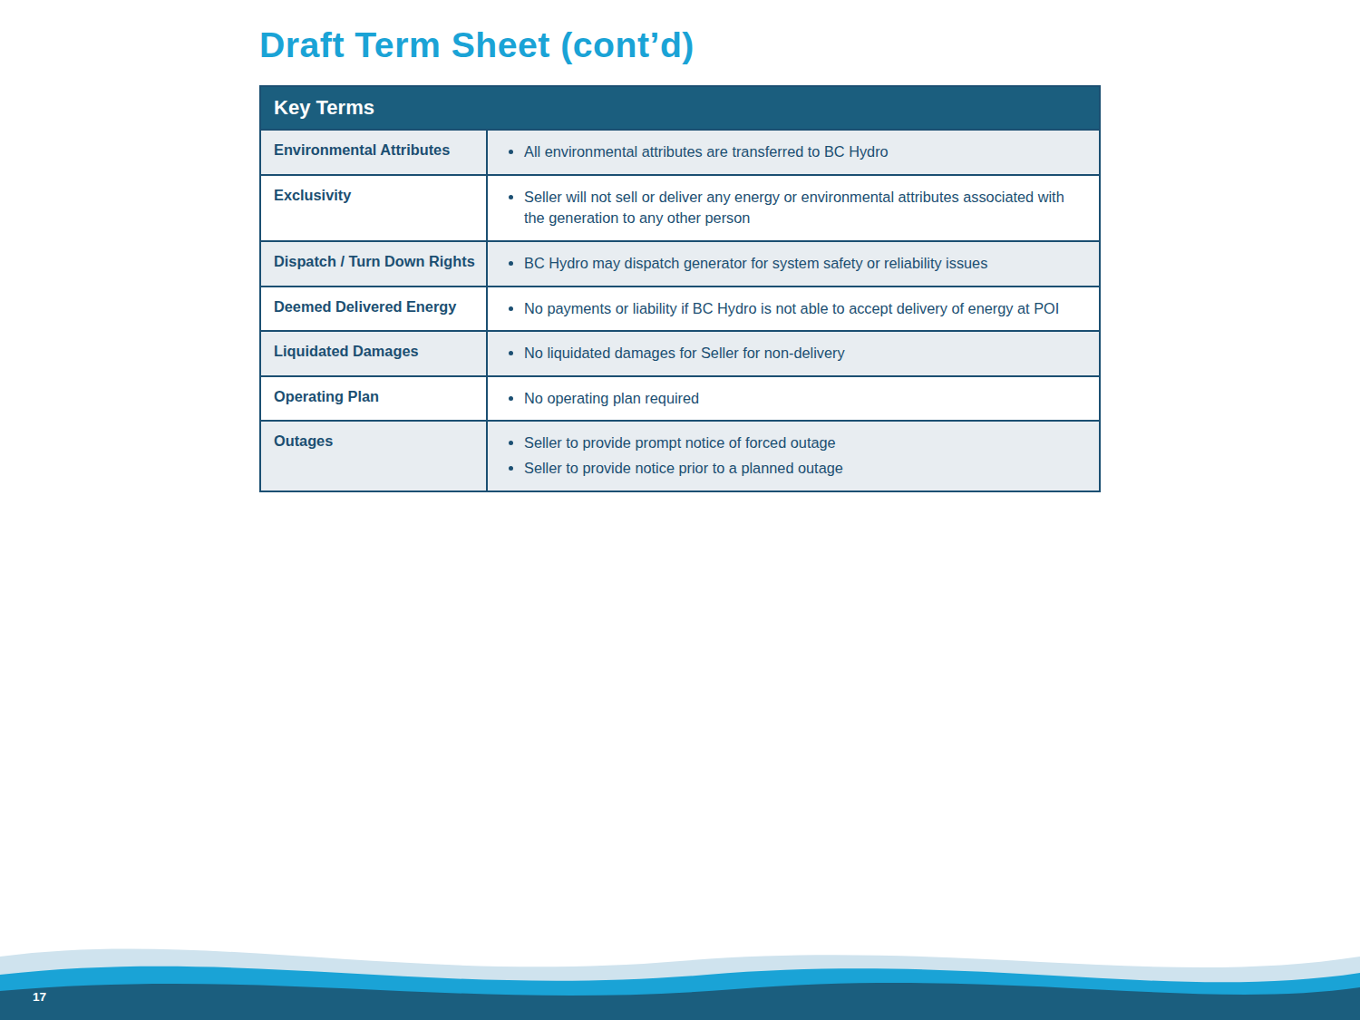Draft Term Sheet (cont’d)
| Key Terms |
| --- |
| Environmental Attributes | All environmental attributes are transferred to BC Hydro |
| Exclusivity | Seller will not sell or deliver any energy or environmental attributes associated with the generation to any other person |
| Dispatch / Turn Down Rights | BC Hydro may dispatch generator for system safety or reliability issues |
| Deemed Delivered Energy | No payments or liability if BC Hydro is not able to accept delivery of energy at POI |
| Liquidated Damages | No liquidated damages for Seller for non-delivery |
| Operating Plan | No operating plan required |
| Outages | Seller to provide prompt notice of forced outage Seller to provide notice prior to a planned outage |
17